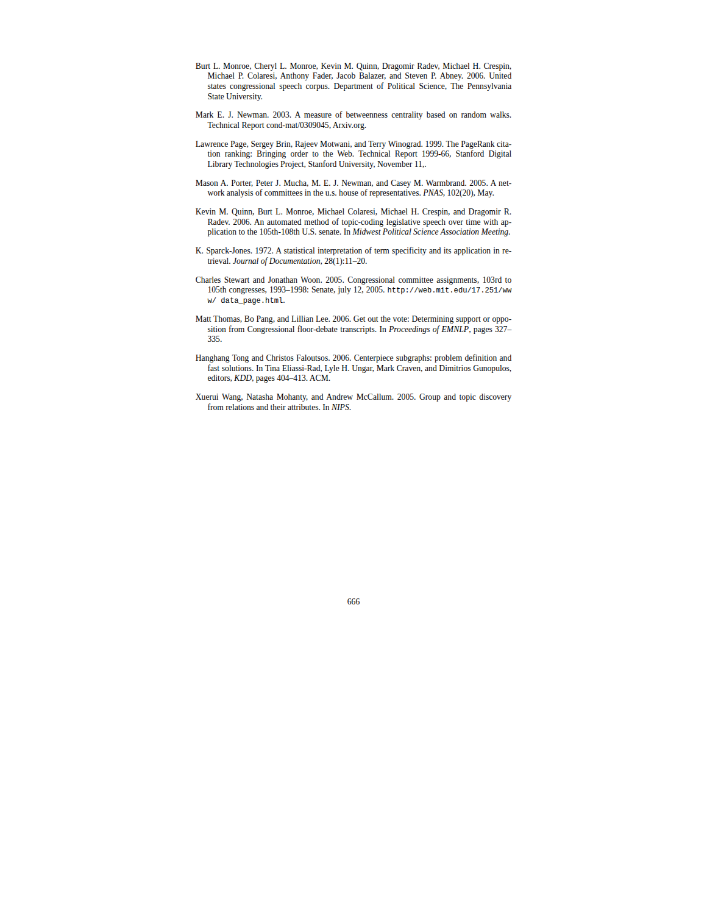Burt L. Monroe, Cheryl L. Monroe, Kevin M. Quinn, Dragomir Radev, Michael H. Crespin, Michael P. Colaresi, Anthony Fader, Jacob Balazer, and Steven P. Abney. 2006. United states congressional speech corpus. Department of Political Science, The Pennsylvania State University.
Mark E. J. Newman. 2003. A measure of betweenness centrality based on random walks. Technical Report cond-mat/0309045, Arxiv.org.
Lawrence Page, Sergey Brin, Rajeev Motwani, and Terry Winograd. 1999. The PageRank citation ranking: Bringing order to the Web. Technical Report 1999-66, Stanford Digital Library Technologies Project, Stanford University, November 11,.
Mason A. Porter, Peter J. Mucha, M. E. J. Newman, and Casey M. Warmbrand. 2005. A network analysis of committees in the u.s. house of representatives. PNAS, 102(20), May.
Kevin M. Quinn, Burt L. Monroe, Michael Colaresi, Michael H. Crespin, and Dragomir R. Radev. 2006. An automated method of topic-coding legislative speech over time with application to the 105th-108th U.S. senate. In Midwest Political Science Association Meeting.
K. Sparck-Jones. 1972. A statistical interpretation of term specificity and its application in retrieval. Journal of Documentation, 28(1):11–20.
Charles Stewart and Jonathan Woon. 2005. Congressional committee assignments, 103rd to 105th congresses, 1993–1998: Senate, july 12, 2005. http://web.mit.edu/17.251/www/ data_page.html.
Matt Thomas, Bo Pang, and Lillian Lee. 2006. Get out the vote: Determining support or opposition from Congressional floor-debate transcripts. In Proceedings of EMNLP, pages 327–335.
Hanghang Tong and Christos Faloutsos. 2006. Centerpiece subgraphs: problem definition and fast solutions. In Tina Eliassi-Rad, Lyle H. Ungar, Mark Craven, and Dimitrios Gunopulos, editors, KDD, pages 404–413. ACM.
Xuerui Wang, Natasha Mohanty, and Andrew McCallum. 2005. Group and topic discovery from relations and their attributes. In NIPS.
666